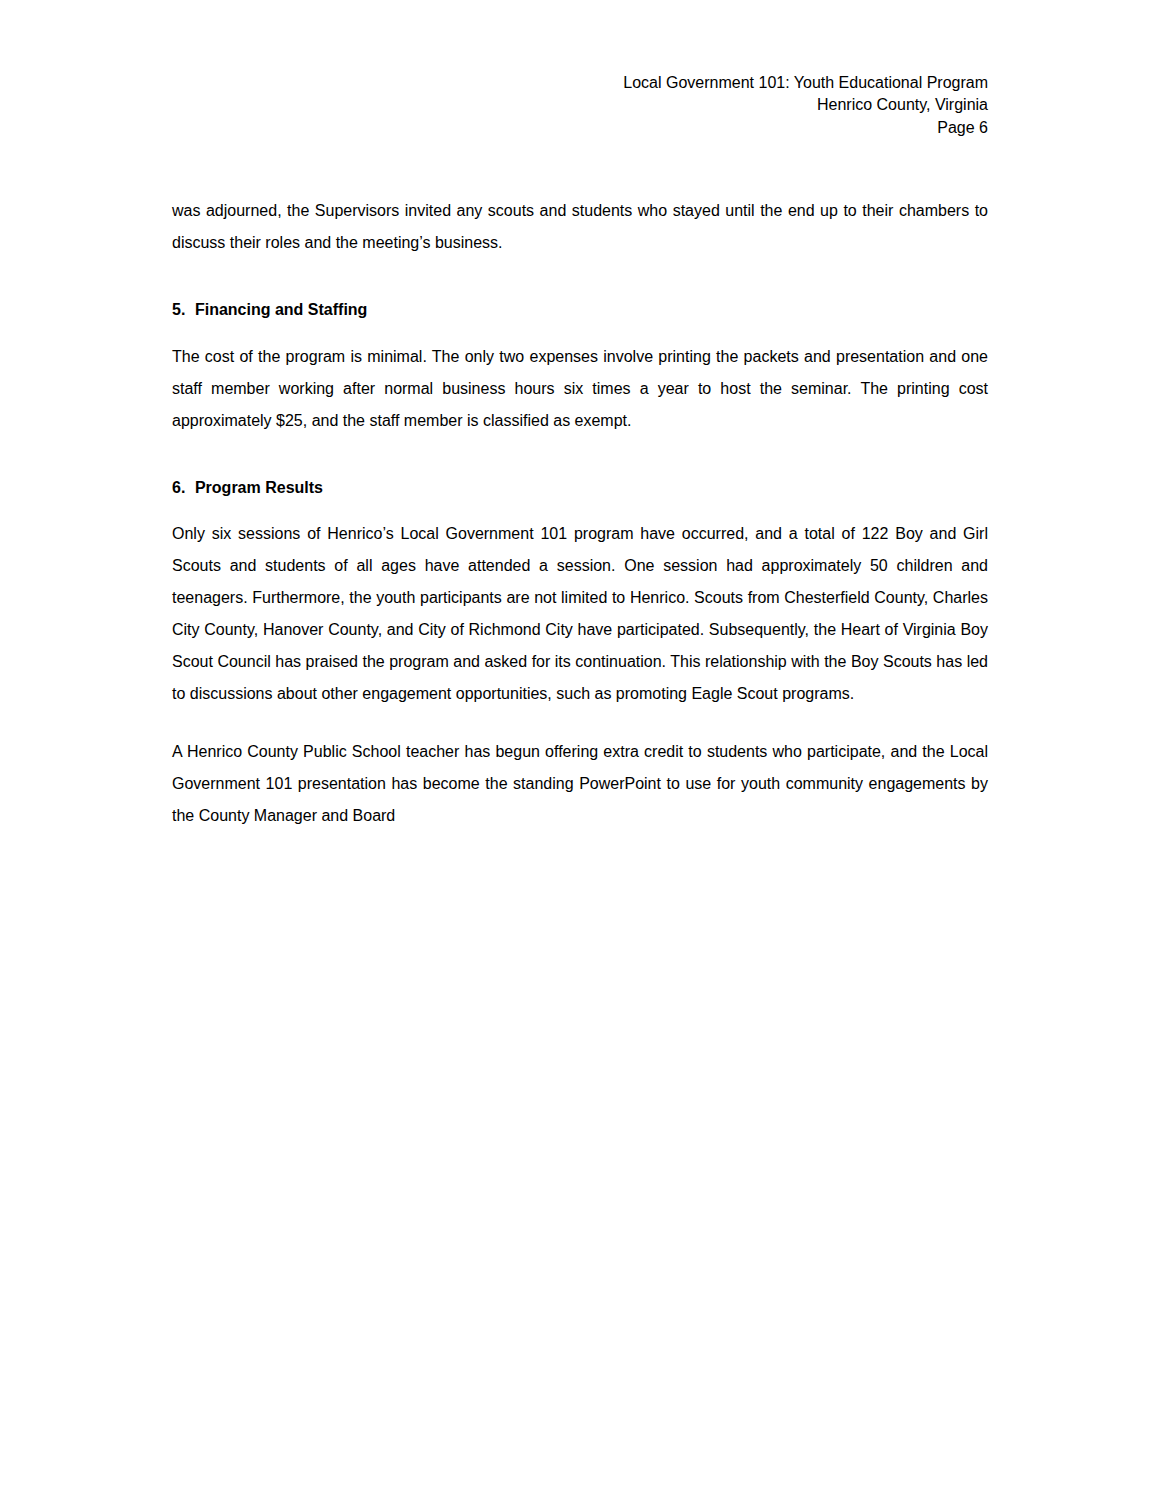Local Government 101: Youth Educational Program
Henrico County, Virginia
Page 6
was adjourned, the Supervisors invited any scouts and students who stayed until the end up to their chambers to discuss their roles and the meeting’s business.
5. Financing and Staffing
The cost of the program is minimal. The only two expenses involve printing the packets and presentation and one staff member working after normal business hours six times a year to host the seminar. The printing cost approximately $25, and the staff member is classified as exempt.
6. Program Results
Only six sessions of Henrico’s Local Government 101 program have occurred, and a total of 122 Boy and Girl Scouts and students of all ages have attended a session. One session had approximately 50 children and teenagers. Furthermore, the youth participants are not limited to Henrico. Scouts from Chesterfield County, Charles City County, Hanover County, and City of Richmond City have participated. Subsequently, the Heart of Virginia Boy Scout Council has praised the program and asked for its continuation. This relationship with the Boy Scouts has led to discussions about other engagement opportunities, such as promoting Eagle Scout programs.
A Henrico County Public School teacher has begun offering extra credit to students who participate, and the Local Government 101 presentation has become the standing PowerPoint to use for youth community engagements by the County Manager and Board